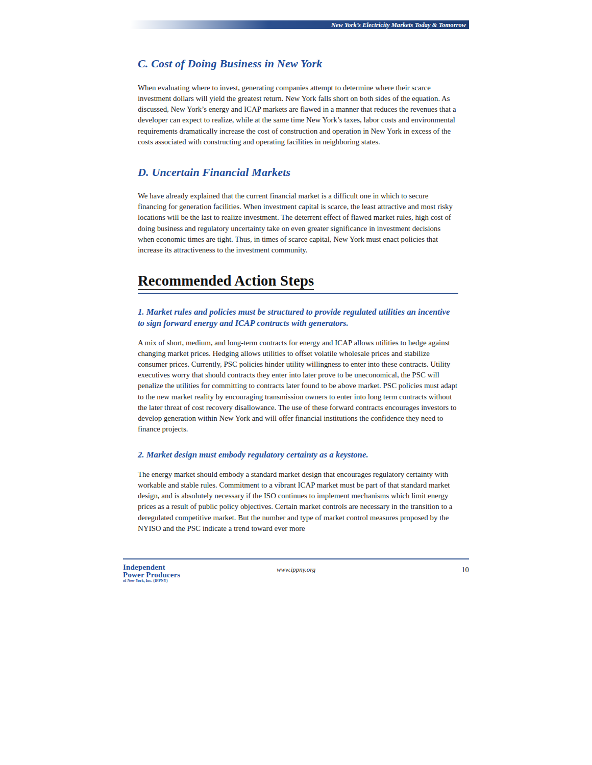New York’s Electricity Markets Today & Tomorrow
C. Cost of Doing Business in New York
When evaluating where to invest, generating companies attempt to determine where their scarce investment dollars will yield the greatest return. New York falls short on both sides of the equation. As discussed, New York’s energy and ICAP markets are flawed in a manner that reduces the revenues that a developer can expect to realize, while at the same time New York’s taxes, labor costs and environmental requirements dramatically increase the cost of construction and operation in New York in excess of the costs associated with constructing and operating facilities in neighboring states.
D. Uncertain Financial Markets
We have already explained that the current financial market is a difficult one in which to secure financing for generation facilities. When investment capital is scarce, the least attractive and most risky locations will be the last to realize investment. The deterrent effect of flawed market rules, high cost of doing business and regulatory uncertainty take on even greater significance in investment decisions when economic times are tight. Thus, in times of scarce capital, New York must enact policies that increase its attractiveness to the investment community.
Recommended Action Steps
1. Market rules and policies must be structured to provide regulated utilities an incentive to sign forward energy and ICAP contracts with generators.
A mix of short, medium, and long-term contracts for energy and ICAP allows utilities to hedge against changing market prices. Hedging allows utilities to offset volatile wholesale prices and stabilize consumer prices. Currently, PSC policies hinder utility willingness to enter into these contracts. Utility executives worry that should contracts they enter into later prove to be uneconomical, the PSC will penalize the utilities for committing to contracts later found to be above market. PSC policies must adapt to the new market reality by encouraging transmission owners to enter into long term contracts without the later threat of cost recovery disallowance. The use of these forward contracts encourages investors to develop generation within New York and will offer financial institutions the confidence they need to finance projects.
2. Market design must embody regulatory certainty as a keystone.
The energy market should embody a standard market design that encourages regulatory certainty with workable and stable rules. Commitment to a vibrant ICAP market must be part of that standard market design, and is absolutely necessary if the ISO continues to implement mechanisms which limit energy prices as a result of public policy objectives. Certain market controls are necessary in the transition to a deregulated competitive market. But the number and type of market control measures proposed by the NYISO and the PSC indicate a trend toward ever more
Independent
Power Producers
of New York, Inc. (IPPNY)
www.ippny.org
10